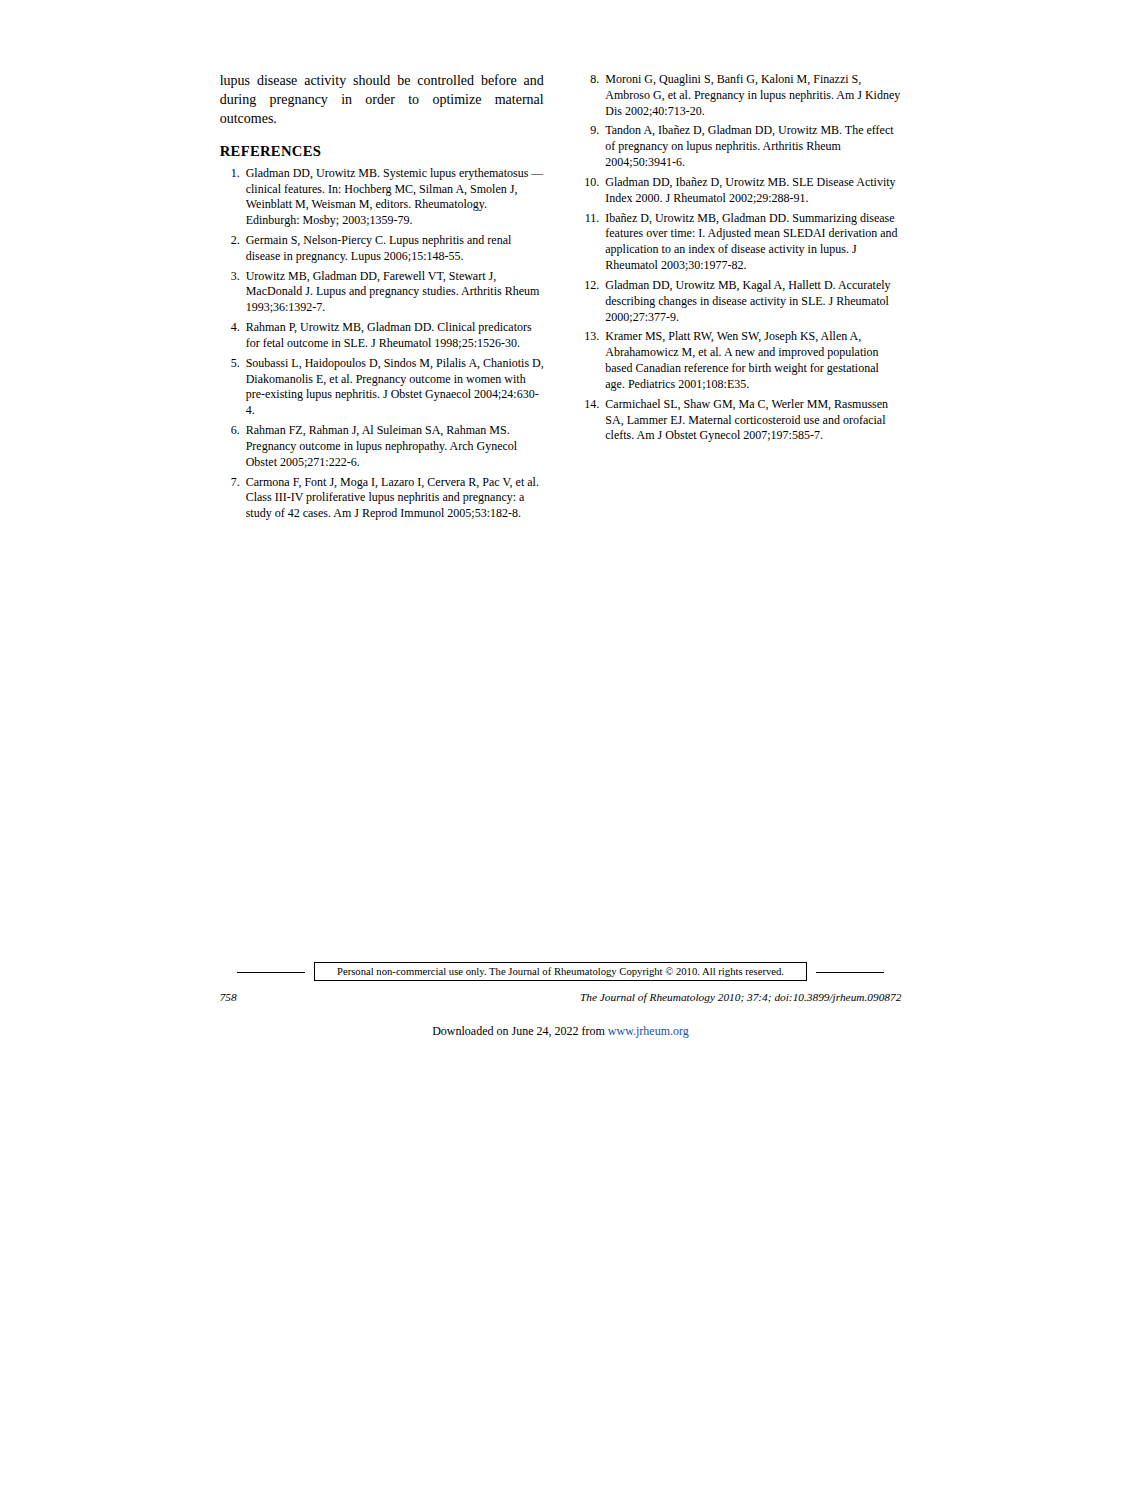lupus disease activity should be controlled before and during pregnancy in order to optimize maternal outcomes.
REFERENCES
Gladman DD, Urowitz MB. Systemic lupus erythematosus — clinical features. In: Hochberg MC, Silman A, Smolen J, Weinblatt M, Weisman M, editors. Rheumatology. Edinburgh: Mosby; 2003;1359-79.
Germain S, Nelson-Piercy C. Lupus nephritis and renal disease in pregnancy. Lupus 2006;15:148-55.
Urowitz MB, Gladman DD, Farewell VT, Stewart J, MacDonald J. Lupus and pregnancy studies. Arthritis Rheum 1993;36:1392-7.
Rahman P, Urowitz MB, Gladman DD. Clinical predicators for fetal outcome in SLE. J Rheumatol 1998;25:1526-30.
Soubassi L, Haidopoulos D, Sindos M, Pilalis A, Chaniotis D, Diakomanolis E, et al. Pregnancy outcome in women with pre-existing lupus nephritis. J Obstet Gynaecol 2004;24:630-4.
Rahman FZ, Rahman J, Al Suleiman SA, Rahman MS. Pregnancy outcome in lupus nephropathy. Arch Gynecol Obstet 2005;271:222-6.
Carmona F, Font J, Moga I, Lazaro I, Cervera R, Pac V, et al. Class III-IV proliferative lupus nephritis and pregnancy: a study of 42 cases. Am J Reprod Immunol 2005;53:182-8.
Moroni G, Quaglini S, Banfi G, Kaloni M, Finazzi S, Ambroso G, et al. Pregnancy in lupus nephritis. Am J Kidney Dis 2002;40:713-20.
Tandon A, Ibañez D, Gladman DD, Urowitz MB. The effect of pregnancy on lupus nephritis. Arthritis Rheum 2004;50:3941-6.
Gladman DD, Ibañez D, Urowitz MB. SLE Disease Activity Index 2000. J Rheumatol 2002;29:288-91.
Ibañez D, Urowitz MB, Gladman DD. Summarizing disease features over time: I. Adjusted mean SLEDAI derivation and application to an index of disease activity in lupus. J Rheumatol 2003;30:1977-82.
Gladman DD, Urowitz MB, Kagal A, Hallett D. Accurately describing changes in disease activity in SLE. J Rheumatol 2000;27:377-9.
Kramer MS, Platt RW, Wen SW, Joseph KS, Allen A, Abrahamowicz M, et al. A new and improved population based Canadian reference for birth weight for gestational age. Pediatrics 2001;108:E35.
Carmichael SL, Shaw GM, Ma C, Werler MM, Rasmussen SA, Lammer EJ. Maternal corticosteroid use and orofacial clefts. Am J Obstet Gynecol 2007;197:585-7.
Personal non-commercial use only. The Journal of Rheumatology Copyright © 2010. All rights reserved.
758 The Journal of Rheumatology 2010; 37:4; doi:10.3899/jrheum.090872
Downloaded on June 24, 2022 from www.jrheum.org